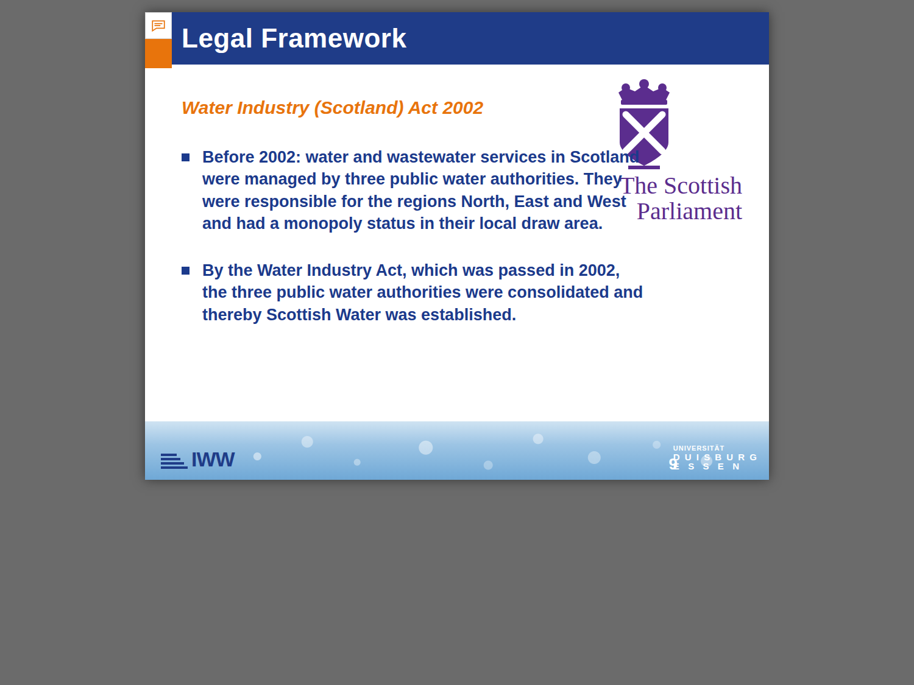Legal Framework
The Scottish
Parliament
Water Industry (Scotland) Act 2002
Before 2002: water and wastewater services in Scotland were managed by three public water authorities. They were responsible for the regions North, East and West and had a monopoly status in their local draw area.
By the Water Industry Act, which was passed in 2002, the three public water authorities were consolidated and thereby Scottish Water was established.
IWW
9
UNIVERSITÄT
D U I S B U R G
E S S E N